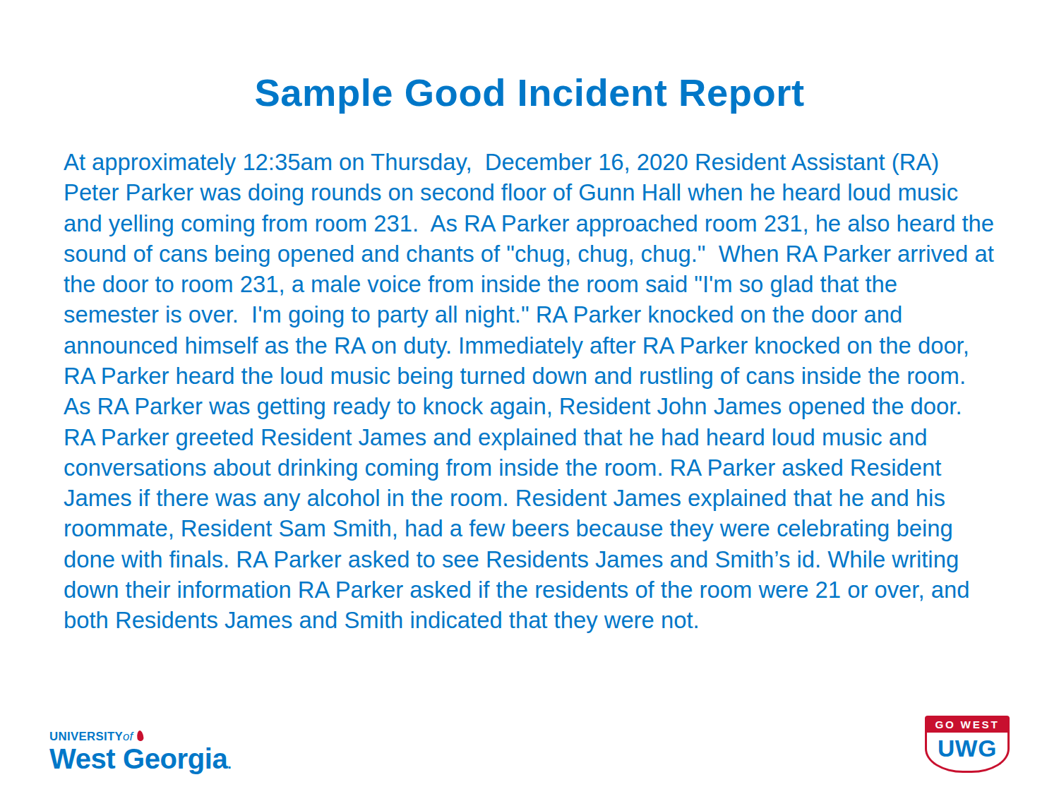Sample Good Incident Report
At approximately 12:35am on Thursday, December 16, 2020 Resident Assistant (RA) Peter Parker was doing rounds on second floor of Gunn Hall when he heard loud music and yelling coming from room 231. As RA Parker approached room 231, he also heard the sound of cans being opened and chants of "chug, chug, chug." When RA Parker arrived at the door to room 231, a male voice from inside the room said "I'm so glad that the semester is over. I'm going to party all night." RA Parker knocked on the door and announced himself as the RA on duty. Immediately after RA Parker knocked on the door, RA Parker heard the loud music being turned down and rustling of cans inside the room. As RA Parker was getting ready to knock again, Resident John James opened the door. RA Parker greeted Resident James and explained that he had heard loud music and conversations about drinking coming from inside the room. RA Parker asked Resident James if there was any alcohol in the room. Resident James explained that he and his roommate, Resident Sam Smith, had a few beers because they were celebrating being done with finals. RA Parker asked to see Residents James and Smith’s id. While writing down their information RA Parker asked if the residents of the room were 21 or over, and both Residents James and Smith indicated that they were not.
Universityof West Georgia.
GO WEST
UWG